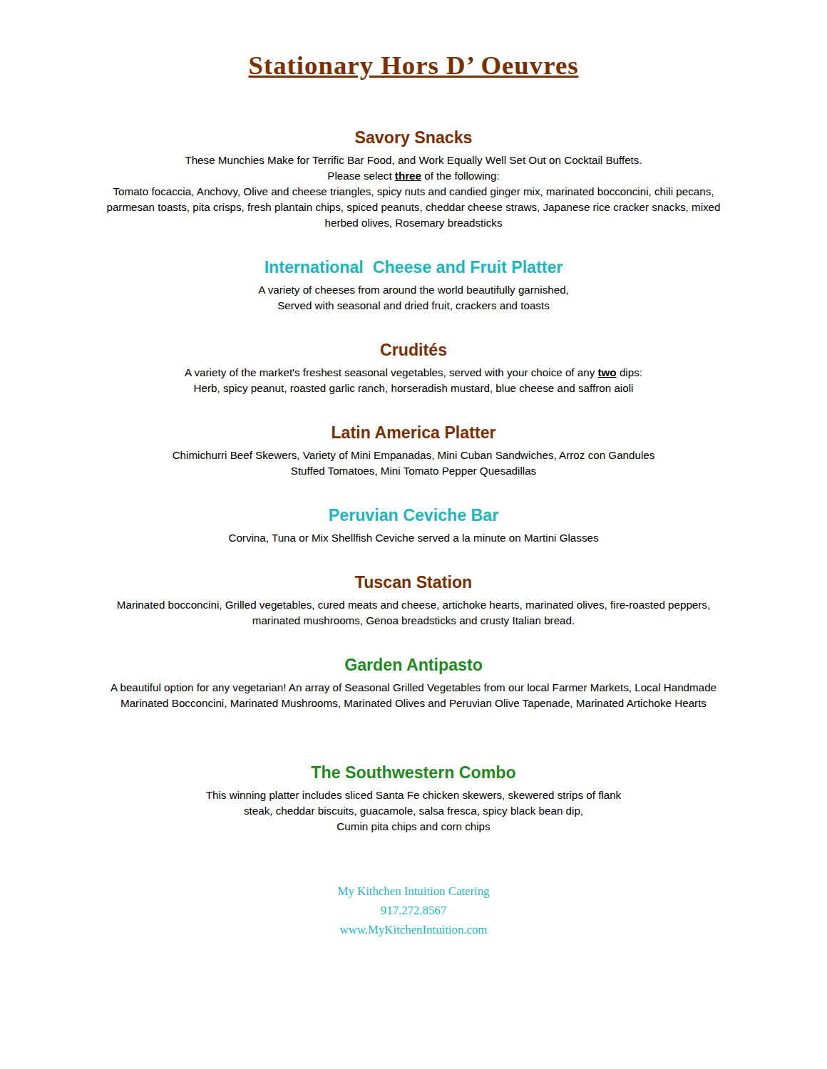Stationary Hors D’ Oeuvres
Savory Snacks
These Munchies Make for Terrific Bar Food, and Work Equally Well Set Out on Cocktail Buffets.
Please select three of the following:
Tomato focaccia, Anchovy, Olive and cheese triangles, spicy nuts and candied ginger mix, marinated bocconcini, chili pecans, parmesan toasts, pita crisps, fresh plantain chips, spiced peanuts, cheddar cheese straws, Japanese rice cracker snacks, mixed herbed olives, Rosemary breadsticks
International Cheese and Fruit Platter
A variety of cheeses from around the world beautifully garnished,
Served with seasonal and dried fruit, crackers and toasts
Crudités
A variety of the market's freshest seasonal vegetables, served with your choice of any two dips:
Herb, spicy peanut, roasted garlic ranch, horseradish mustard, blue cheese and saffron aioli
Latin America Platter
Chimichurri Beef Skewers, Variety of Mini Empanadas, Mini Cuban Sandwiches, Arroz con Gandules
Stuffed Tomatoes, Mini Tomato Pepper Quesadillas
Peruvian Ceviche Bar
Corvina, Tuna or Mix Shellfish Ceviche served a la minute on Martini Glasses
Tuscan Station
Marinated bocconcini, Grilled vegetables, cured meats and cheese, artichoke hearts, marinated olives, fire-roasted peppers, marinated mushrooms, Genoa breadsticks and crusty Italian bread.
Garden Antipasto
A beautiful option for any vegetarian! An array of Seasonal Grilled Vegetables from our local Farmer Markets, Local Handmade Marinated Bocconcini, Marinated Mushrooms, Marinated Olives and Peruvian Olive Tapenade, Marinated Artichoke Hearts
The Southwestern Combo
This winning platter includes sliced Santa Fe chicken skewers, skewered strips of flank
steak, cheddar biscuits, guacamole, salsa fresca, spicy black bean dip,
Cumin pita chips and corn chips
My Kithchen Intuition Catering
917.272.8567
www.MyKitchenIntuition.com